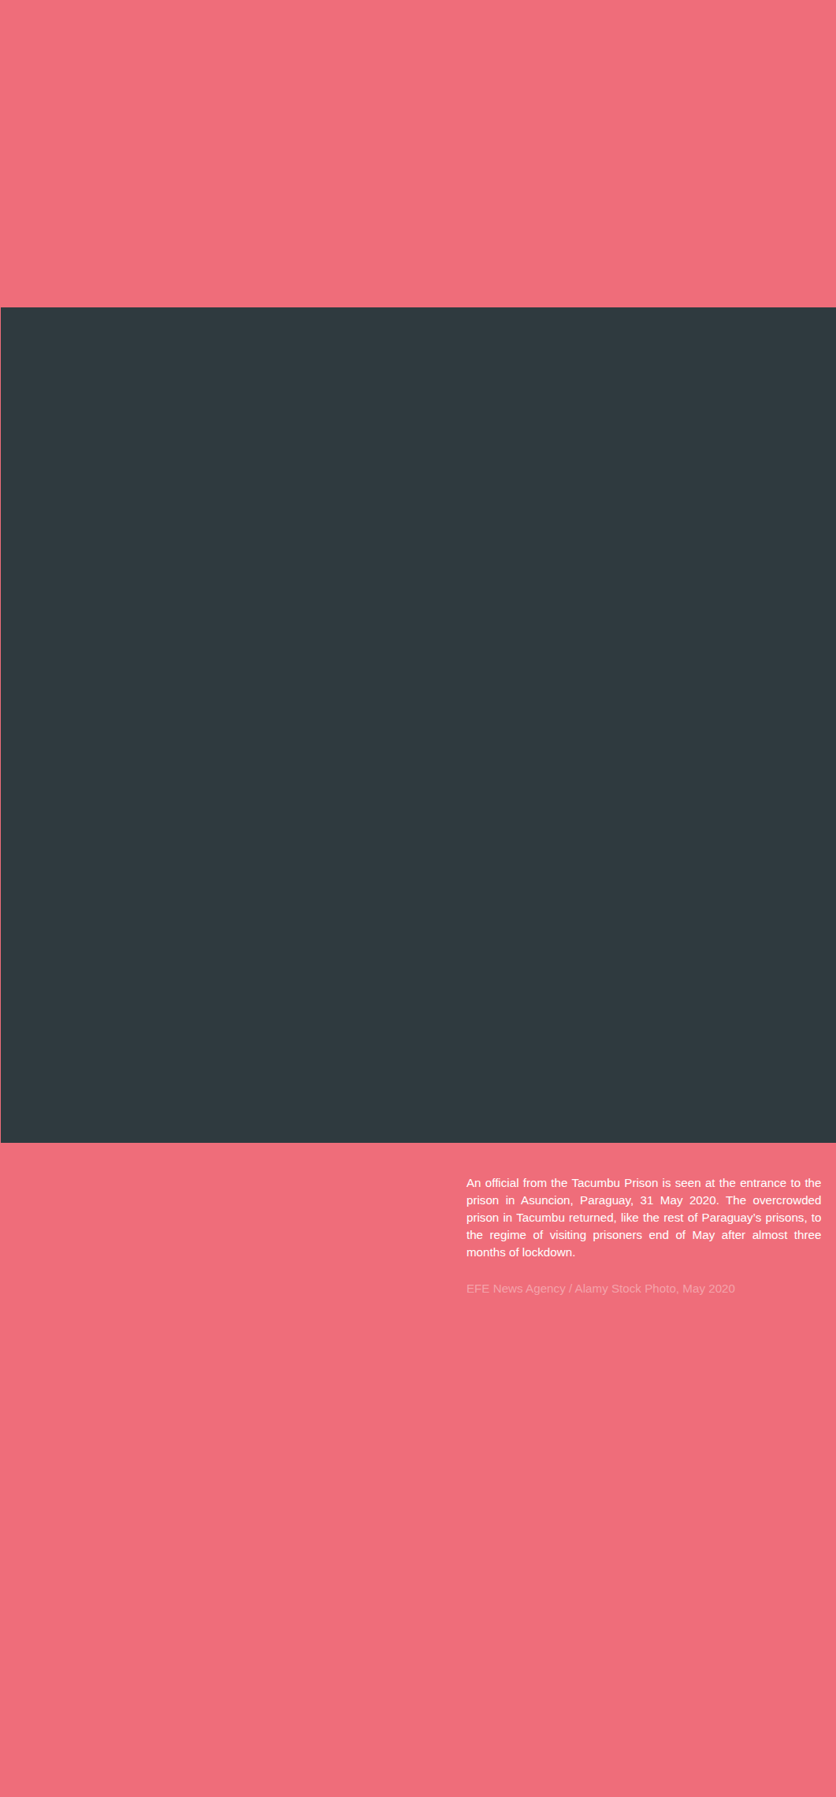An official from the Tacumbu Prison is seen at the entrance to the prison in Asuncion, Paraguay, 31 May 2020. The overcrowded prison in Tacumbu returned, like the rest of Paraguay’s prisons, to the regime of visiting prisoners end of May after almost three months of lockdown. EFE News Agency / Alamy Stock Photo, May 2020